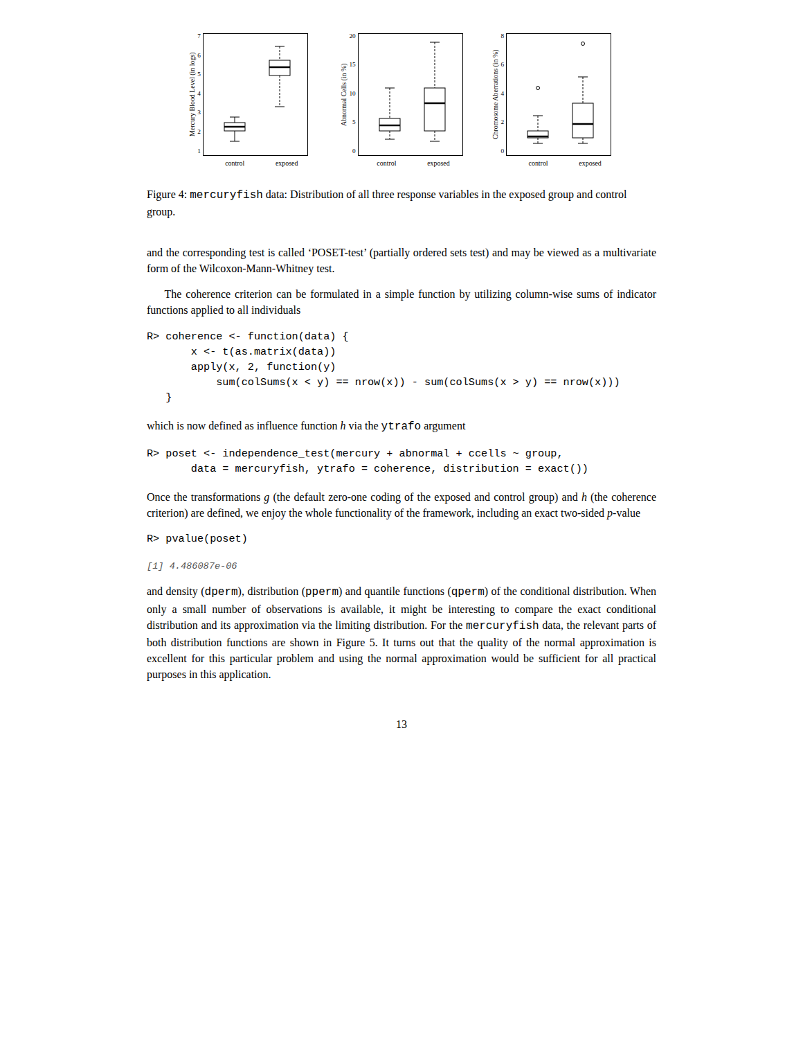Mercury Blood Level (in logs)
7654321
control exposed
Abnormal Cells (in %)
20151050
control exposed
Chromosome Aberrations (in %)
86420
control exposed
Figure 4: mercuryfish data: Distribution of all three response variables in the exposed group and control group.
and the corresponding test is called ‘POSET-test’ (partially ordered sets test) and may be viewed as a multivariate form of the Wilcoxon-Mann-Whitney test.
The coherence criterion can be formulated in a simple function by utilizing column-wise sums of indicator functions applied to all individuals
R> coherence <- function(data) {
       x <- t(as.matrix(data))
       apply(x, 2, function(y)
           sum(colSums(x < y) == nrow(x)) - sum(colSums(x > y) == nrow(x)))
   }
which is now defined as influence function h via the ytrafo argument
R> poset <- independence_test(mercury + abnormal + ccells ~ group,
       data = mercuryfish, ytrafo = coherence, distribution = exact())
Once the transformations g (the default zero-one coding of the exposed and control group) and h (the coherence criterion) are defined, we enjoy the whole functionality of the framework, including an exact two-sided p-value
R> pvalue(poset)
[1] 4.486087e-06
and density (dperm), distribution (pperm) and quantile functions (qperm) of the conditional distribution. When only a small number of observations is available, it might be interesting to compare the exact conditional distribution and its approximation via the limiting distribution. For the mercuryfish data, the relevant parts of both distribution functions are shown in Figure 5. It turns out that the quality of the normal approximation is excellent for this particular problem and using the normal approximation would be sufficient for all practical purposes in this application.
13